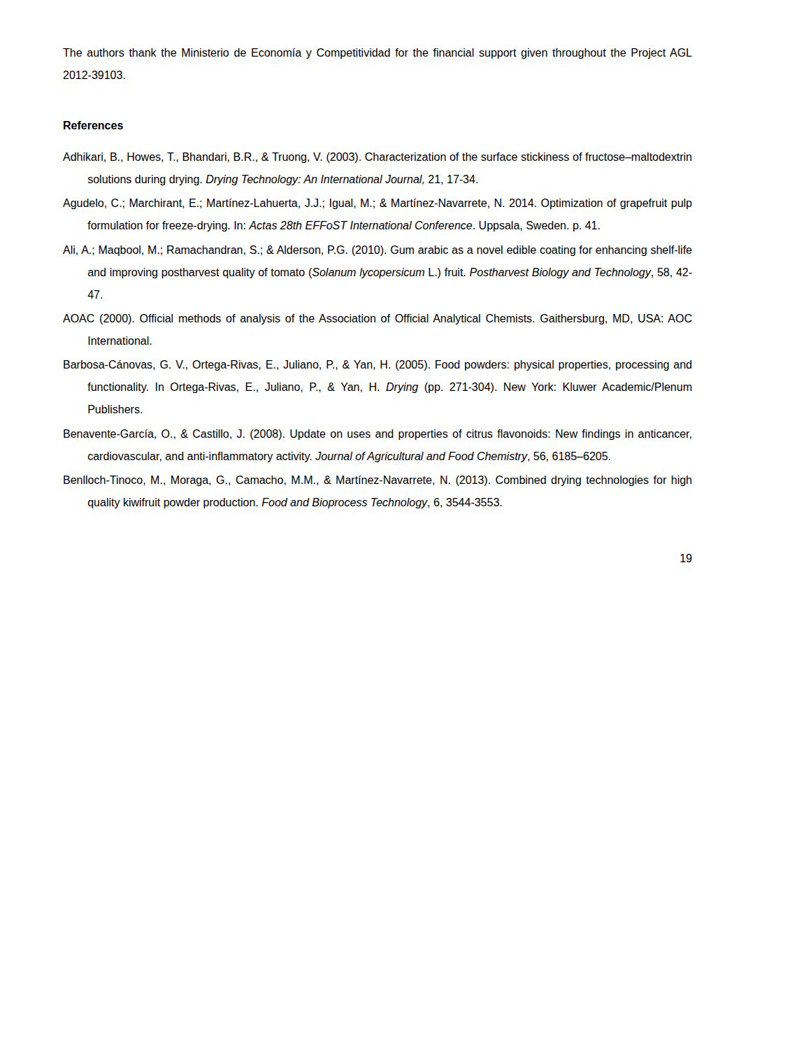The authors thank the Ministerio de Economía y Competitividad for the financial support given throughout the Project AGL 2012-39103.
References
Adhikari, B., Howes, T., Bhandari, B.R., & Truong, V. (2003). Characterization of the surface stickiness of fructose–maltodextrin solutions during drying. Drying Technology: An International Journal, 21, 17-34.
Agudelo, C.; Marchirant, E.; Martínez-Lahuerta, J.J.; Igual, M.; & Martínez-Navarrete, N. 2014. Optimization of grapefruit pulp formulation for freeze-drying. In: Actas 28th EFFoST International Conference. Uppsala, Sweden. p. 41.
Ali, A.; Maqbool, M.; Ramachandran, S.; & Alderson, P.G. (2010). Gum arabic as a novel edible coating for enhancing shelf-life and improving postharvest quality of tomato (Solanum lycopersicum L.) fruit. Postharvest Biology and Technology, 58, 42-47.
AOAC (2000). Official methods of analysis of the Association of Official Analytical Chemists. Gaithersburg, MD, USA: AOC International.
Barbosa-Cánovas, G. V., Ortega-Rivas, E., Juliano, P., & Yan, H. (2005). Food powders: physical properties, processing and functionality. In Ortega-Rivas, E., Juliano, P., & Yan, H. Drying (pp. 271-304). New York: Kluwer Academic/Plenum Publishers.
Benavente-García, O., & Castillo, J. (2008). Update on uses and properties of citrus flavonoids: New findings in anticancer, cardiovascular, and anti-inflammatory activity. Journal of Agricultural and Food Chemistry, 56, 6185–6205.
Benlloch-Tinoco, M., Moraga, G., Camacho, M.M., & Martínez-Navarrete, N. (2013). Combined drying technologies for high quality kiwifruit powder production. Food and Bioprocess Technology, 6, 3544-3553.
19